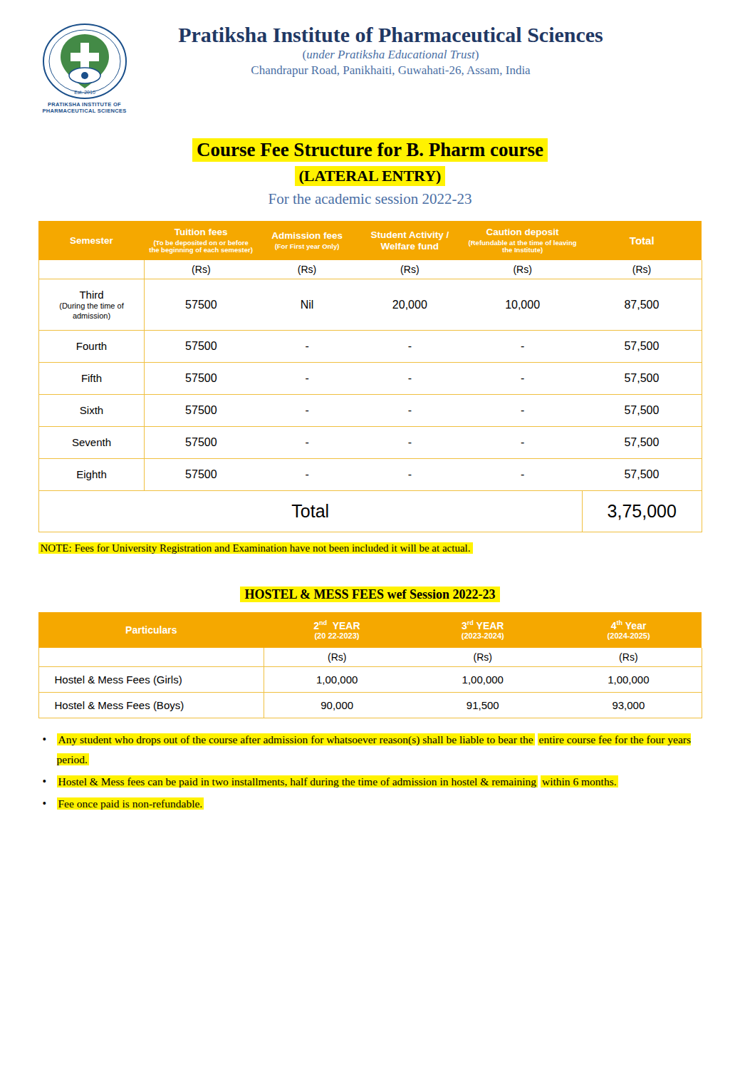Est. 2010
PRATIKSHA INSTITUTE OF PHARMACEUTICAL SCIENCES
Pratiksha Institute of Pharmaceutical Sciences
(under Pratiksha Educational Trust)
Chandrapur Road, Panikhaiti, Guwahati-26, Assam, India
Course Fee Structure for B. Pharm course
(LATERAL ENTRY)
For the academic session 2022-23
| Semester | Tuition fees (To be deposited on or before the beginning of each semester) | Admission fees (For First year Only) | Student Activity / Welfare fund | Caution deposit (Refundable at the time of leaving the Institute) | Total |
| --- | --- | --- | --- | --- | --- |
| | (Rs) | (Rs) | (Rs) | (Rs) | (Rs) |
| Third (During the time of admission) | 57500 | Nil | 20,000 | 10,000 | 87,500 |
| Fourth | 57500 | - | - | - | 57,500 |
| Fifth | 57500 | - | - | - | 57,500 |
| Sixth | 57500 | - | - | - | 57,500 |
| Seventh | 57500 | - | - | - | 57,500 |
| Eighth | 57500 | - | - | - | 57,500 |
| Total | 3,75,000 |
NOTE: Fees for University Registration and Examination have not been included it will be at actual.
HOSTEL & MESS FEES wef Session 2022-23
| Particulars | 2 nd YEAR (20 22-2023) | 3 rd YEAR (2023-2024) | 4 th Year (2024-2025) |
| --- | --- | --- | --- |
| | (Rs) | (Rs) | (Rs) |
| Hostel & Mess Fees (Girls) | 1,00,000 | 1,00,000 | 1,00,000 |
| Hostel & Mess Fees (Boys) | 90,000 | 91,500 | 93,000 |
Any student who drops out of the course after admission for whatsoever reason(s) shall be liable to bear the entire course fee for the four years period.
Hostel & Mess fees can be paid in two installments, half during the time of admission in hostel & remaining within 6 months.
Fee once paid is non-refundable.